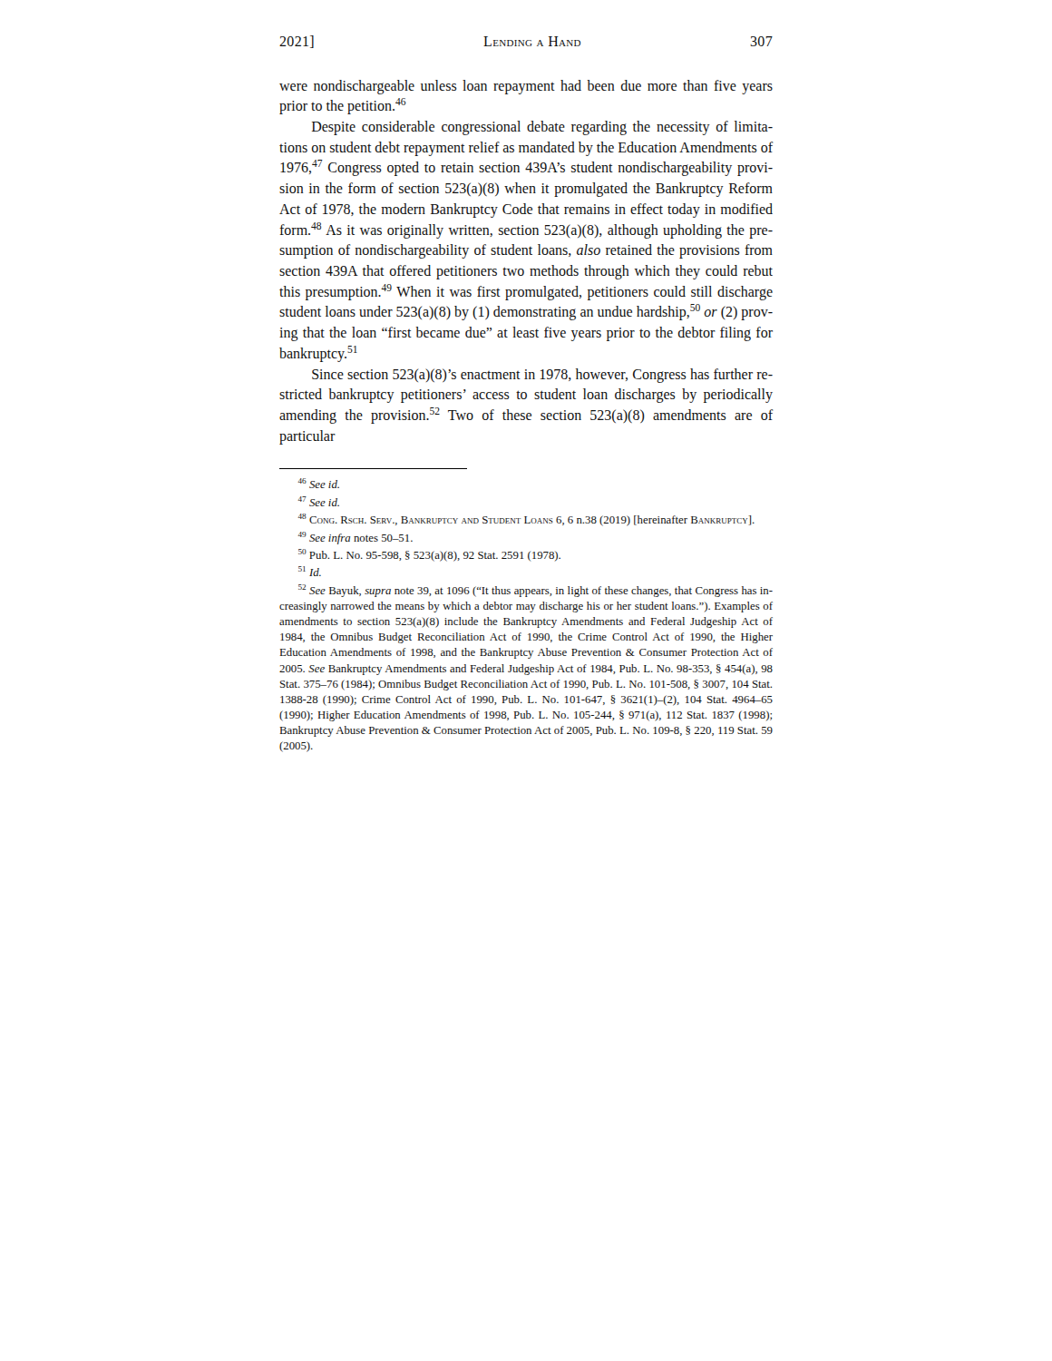2021] Lending a Hand 307
were nondischargeable unless loan repayment had been due more than five years prior to the petition.46
Despite considerable congressional debate regarding the necessity of limitations on student debt repayment relief as mandated by the Education Amendments of 1976,47 Congress opted to retain section 439A’s student nondischargeability provision in the form of section 523(a)(8) when it promulgated the Bankruptcy Reform Act of 1978, the modern Bankruptcy Code that remains in effect today in modified form.48 As it was originally written, section 523(a)(8), although upholding the presumption of nondischargeability of student loans, also retained the provisions from section 439A that offered petitioners two methods through which they could rebut this presumption.49 When it was first promulgated, petitioners could still discharge student loans under 523(a)(8) by (1) demonstrating an undue hardship,50 or (2) proving that the loan “first became due” at least five years prior to the debtor filing for bankruptcy.51
Since section 523(a)(8)’s enactment in 1978, however, Congress has further restricted bankruptcy petitioners’ access to student loan discharges by periodically amending the provision.52 Two of these section 523(a)(8) amendments are of particular
46 See id.
47 See id.
48 Cong. Rsch. Serv., Bankruptcy and Student Loans 6, 6 n.38 (2019) [hereinafter Bankruptcy].
49 See infra notes 50–51.
50 Pub. L. No. 95-598, § 523(a)(8), 92 Stat. 2591 (1978).
51 Id.
52 See Bayuk, supra note 39, at 1096 (“It thus appears, in light of these changes, that Congress has increasingly narrowed the means by which a debtor may discharge his or her student loans.”). Examples of amendments to section 523(a)(8) include the Bankruptcy Amendments and Federal Judgeship Act of 1984, the Omnibus Budget Reconciliation Act of 1990, the Crime Control Act of 1990, the Higher Education Amendments of 1998, and the Bankruptcy Abuse Prevention & Consumer Protection Act of 2005. See Bankruptcy Amendments and Federal Judgeship Act of 1984, Pub. L. No. 98-353, § 454(a), 98 Stat. 375–76 (1984); Omnibus Budget Reconciliation Act of 1990, Pub. L. No. 101-508, § 3007, 104 Stat. 1388-28 (1990); Crime Control Act of 1990, Pub. L. No. 101-647, § 3621(1)–(2), 104 Stat. 4964–65 (1990); Higher Education Amendments of 1998, Pub. L. No. 105-244, § 971(a), 112 Stat. 1837 (1998); Bankruptcy Abuse Prevention & Consumer Protection Act of 2005, Pub. L. No. 109-8, § 220, 119 Stat. 59 (2005).